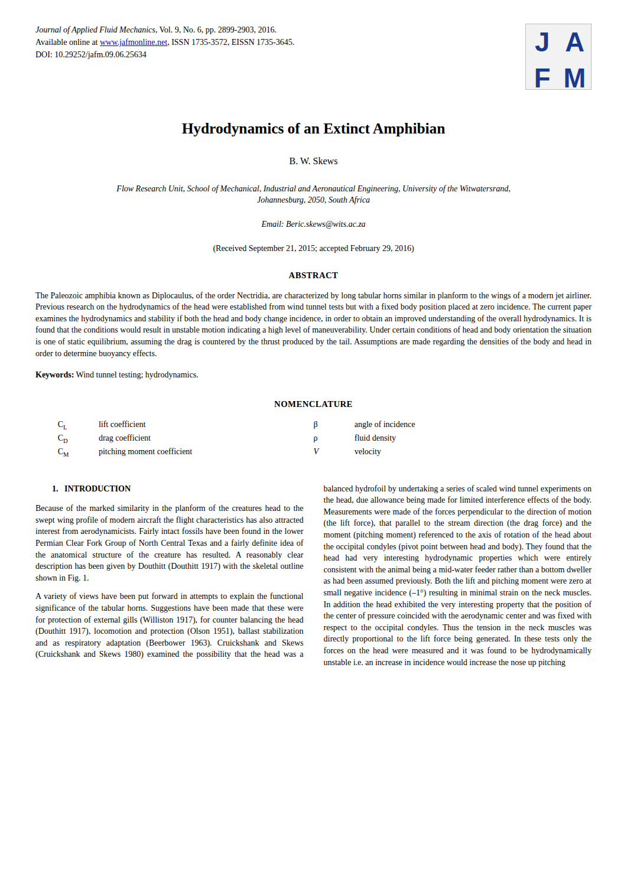Journal of Applied Fluid Mechanics, Vol. 9, No. 6, pp. 2899-2903, 2016.
Available online at www.jafmonline.net, ISSN 1735-3572, EISSN 1735-3645.
DOI: 10.29252/jafm.09.06.25634
JAFM
Hydrodynamics of an Extinct Amphibian
B. W. Skews
Flow Research Unit, School of Mechanical, Industrial and Aeronautical Engineering, University of the Witwatersrand, Johannesburg, 2050, South Africa
Email: Beric.skews@wits.ac.za
(Received September 21, 2015; accepted February 29, 2016)
ABSTRACT
The Paleozoic amphibia known as Diplocaulus, of the order Nectridia, are characterized by long tabular horns similar in planform to the wings of a modern jet airliner. Previous research on the hydrodynamics of the head were established from wind tunnel tests but with a fixed body position placed at zero incidence. The current paper examines the hydrodynamics and stability if both the head and body change incidence, in order to obtain an improved understanding of the overall hydrodynamics. It is found that the conditions would result in unstable motion indicating a high level of maneuverability. Under certain conditions of head and body orientation the situation is one of static equilibrium, assuming the drag is countered by the thrust produced by the tail. Assumptions are made regarding the densities of the body and head in order to determine buoyancy effects.
Keywords: Wind tunnel testing; hydrodynamics.
NOMENCLATURE
| C L | lift coefficient | β | angle of incidence |
| C D | drag coefficient | ρ | fluid density |
| C M | pitching moment coefficient | V | velocity |
1. INTRODUCTION
Because of the marked similarity in the planform of the creatures head to the swept wing profile of modern aircraft the flight characteristics has also attracted interest from aerodynamicists. Fairly intact fossils have been found in the lower Permian Clear Fork Group of North Central Texas and a fairly definite idea of the anatomical structure of the creature has resulted. A reasonably clear description has been given by Douthitt (Douthitt 1917) with the skeletal outline shown in Fig. 1.
A variety of views have been put forward in attempts to explain the functional significance of the tabular horns. Suggestions have been made that these were for protection of external gills (Williston 1917), for counter balancing the head (Douthitt 1917), locomotion and protection (Olson 1951), ballast stabilization and as respiratory adaptation (Beerbower 1963). Cruickshank and Skews (Cruickshank and Skews 1980) examined the possibility that the head was a balanced hydrofoil by undertaking a series of scaled wind tunnel experiments on the head, due allowance being made for limited interference effects of the body. Measurements were made of the forces perpendicular to the direction of motion (the lift force), that parallel to the stream direction (the drag force) and the moment (pitching moment) referenced to the axis of rotation of the head about the occipital condyles (pivot point between head and body). They found that the head had very interesting hydrodynamic properties which were entirely consistent with the animal being a mid-water feeder rather than a bottom dweller as had been assumed previously. Both the lift and pitching moment were zero at small negative incidence (–1°) resulting in minimal strain on the neck muscles. In addition the head exhibited the very interesting property that the position of the center of pressure coincided with the aerodynamic center and was fixed with respect to the occipital condyles. Thus the tension in the neck muscles was directly proportional to the lift force being generated. In these tests only the forces on the head were measured and it was found to be hydrodynamically unstable i.e. an increase in incidence would increase the nose up pitching